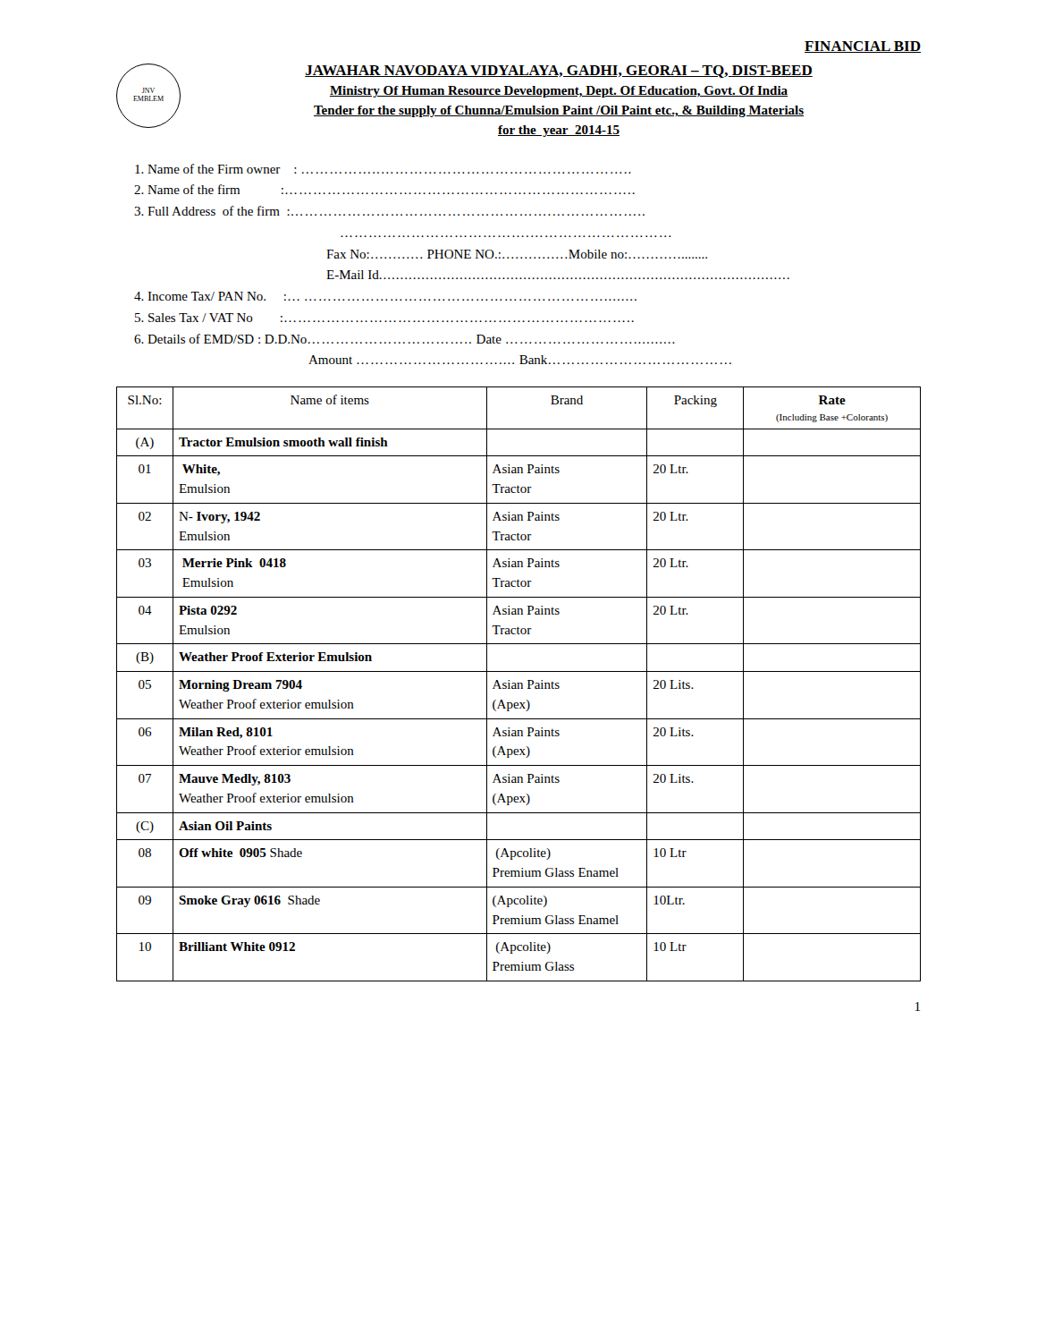FINANCIAL BID
JNV
EMBLEM
JAWAHAR NAVODAYA VIDYALAYA, GADHI, GEORAI – TQ, DIST-BEED
Ministry Of Human Resource Development, Dept. Of Education, Govt. Of India
Tender for the supply of Chunna/Emulsion Paint /Oil Paint etc., & Building Materials
for the year 2014-15
1. Name of the Firm owner : ……………..……………………………………………..
2. Name of the firm :………………………………………………………………..
3. Full Address of the firm :……………………………………………….………………..
………………………………….…………………………
Fax No:………… PHONE NO.:……………Mobile no:…………........
E-Mail Id.................................................................................................
4. Income Tax/ PAN No. :… ………………………………………………………........
5. Sales Tax / VAT No :………………………………………………………………..
6. Details of EMD/SD : D.D.No…………………………….. Date ………………………..........
Amount ………………………….... Bank…………………………………
| Sl.No: | Name of items | Brand | Packing | Rate (Including Base +Colorants) |
| --- | --- | --- | --- | --- |
| (A) | Tractor Emulsion smooth wall finish | | | |
| 01 | White, Emulsion | Asian Paints Tractor | 20 Ltr. | |
| 02 | N- Ivory, 1942 Emulsion | Asian Paints Tractor | 20 Ltr. | |
| 03 | Merrie Pink 0418 Emulsion | Asian Paints Tractor | 20 Ltr. | |
| 04 | Pista 0292 Emulsion | Asian Paints Tractor | 20 Ltr. | |
| (B) | Weather Proof Exterior Emulsion | | | |
| 05 | Morning Dream 7904 Weather Proof exterior emulsion | Asian Paints (Apex) | 20 Lits. | |
| 06 | Milan Red, 8101 Weather Proof exterior emulsion | Asian Paints (Apex) | 20 Lits. | |
| 07 | Mauve Medly, 8103 Weather Proof exterior emulsion | Asian Paints (Apex) | 20 Lits. | |
| (C) | Asian Oil Paints | | | |
| 08 | Off white 0905 Shade | (Apcolite) Premium Glass Enamel | 10 Ltr | |
| 09 | Smoke Gray 0616 Shade | (Apcolite) Premium Glass Enamel | 10Ltr. | |
| 10 | Brilliant White 0912 | (Apcolite) Premium Glass | 10 Ltr | |
1